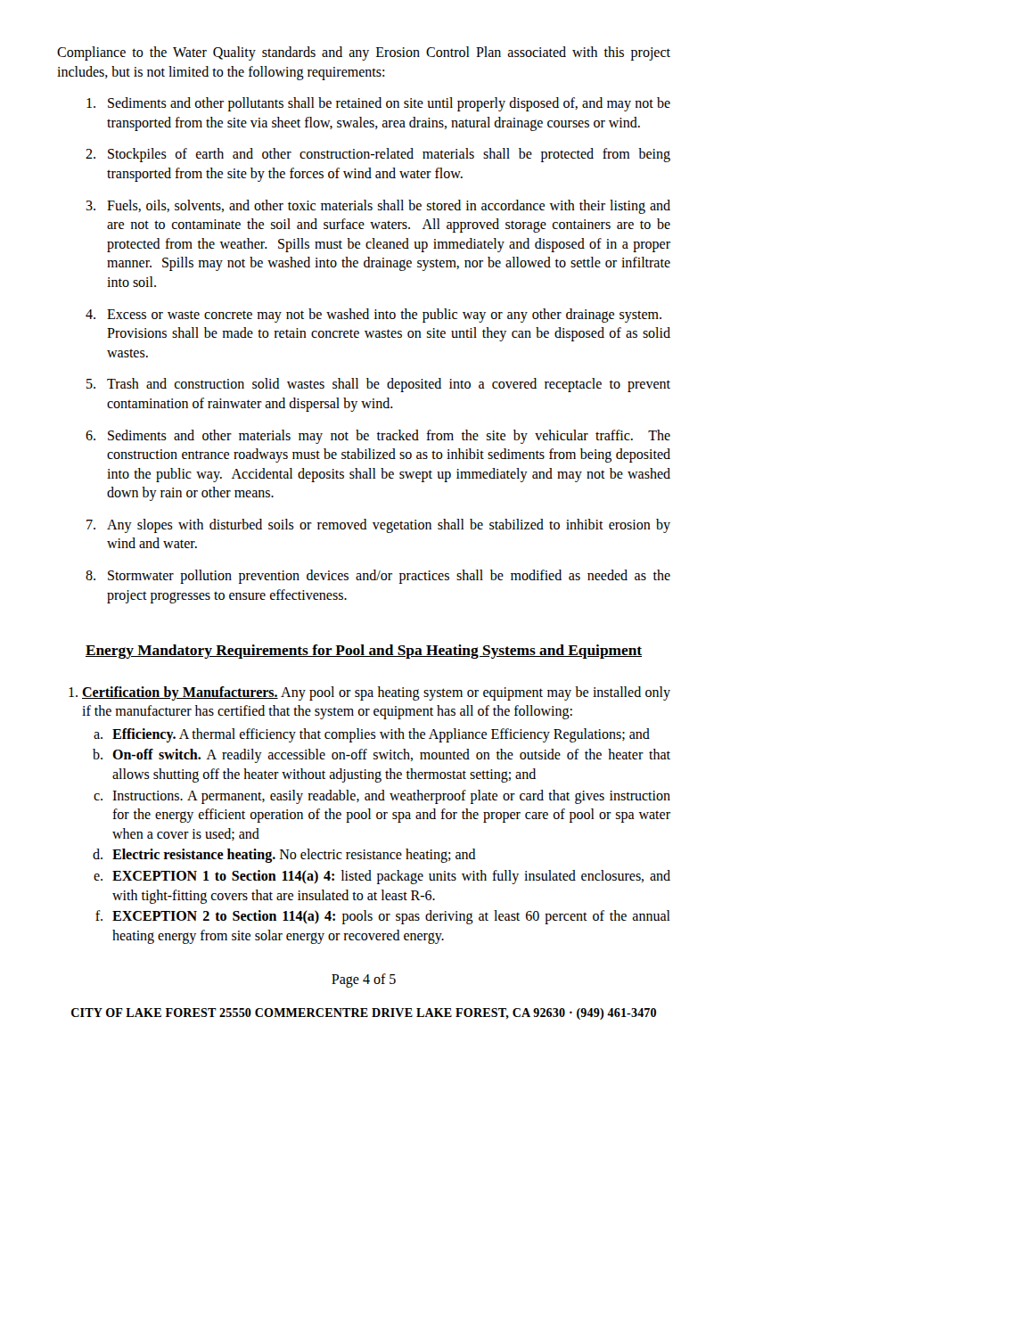Compliance to the Water Quality standards and any Erosion Control Plan associated with this project includes, but is not limited to the following requirements:
Sediments and other pollutants shall be retained on site until properly disposed of, and may not be transported from the site via sheet flow, swales, area drains, natural drainage courses or wind.
Stockpiles of earth and other construction-related materials shall be protected from being transported from the site by the forces of wind and water flow.
Fuels, oils, solvents, and other toxic materials shall be stored in accordance with their listing and are not to contaminate the soil and surface waters. All approved storage containers are to be protected from the weather. Spills must be cleaned up immediately and disposed of in a proper manner. Spills may not be washed into the drainage system, nor be allowed to settle or infiltrate into soil.
Excess or waste concrete may not be washed into the public way or any other drainage system. Provisions shall be made to retain concrete wastes on site until they can be disposed of as solid wastes.
Trash and construction solid wastes shall be deposited into a covered receptacle to prevent contamination of rainwater and dispersal by wind.
Sediments and other materials may not be tracked from the site by vehicular traffic. The construction entrance roadways must be stabilized so as to inhibit sediments from being deposited into the public way. Accidental deposits shall be swept up immediately and may not be washed down by rain or other means.
Any slopes with disturbed soils or removed vegetation shall be stabilized to inhibit erosion by wind and water.
Stormwater pollution prevention devices and/or practices shall be modified as needed as the project progresses to ensure effectiveness.
Energy Mandatory Requirements for Pool and Spa Heating Systems and Equipment
Certification by Manufacturers. Any pool or spa heating system or equipment may be installed only if the manufacturer has certified that the system or equipment has all of the following:
Efficiency. A thermal efficiency that complies with the Appliance Efficiency Regulations; and
On-off switch. A readily accessible on-off switch, mounted on the outside of the heater that allows shutting off the heater without adjusting the thermostat setting; and
Instructions. A permanent, easily readable, and weatherproof plate or card that gives instruction for the energy efficient operation of the pool or spa and for the proper care of pool or spa water when a cover is used; and
Electric resistance heating. No electric resistance heating; and
EXCEPTION 1 to Section 114(a) 4: listed package units with fully insulated enclosures, and with tight-fitting covers that are insulated to at least R-6.
EXCEPTION 2 to Section 114(a) 4: pools or spas deriving at least 60 percent of the annual heating energy from site solar energy or recovered energy.
Page 4 of 5
CITY OF LAKE FOREST 25550 COMMERCENTRE DRIVE LAKE FOREST, CA 92630 · (949) 461-3470